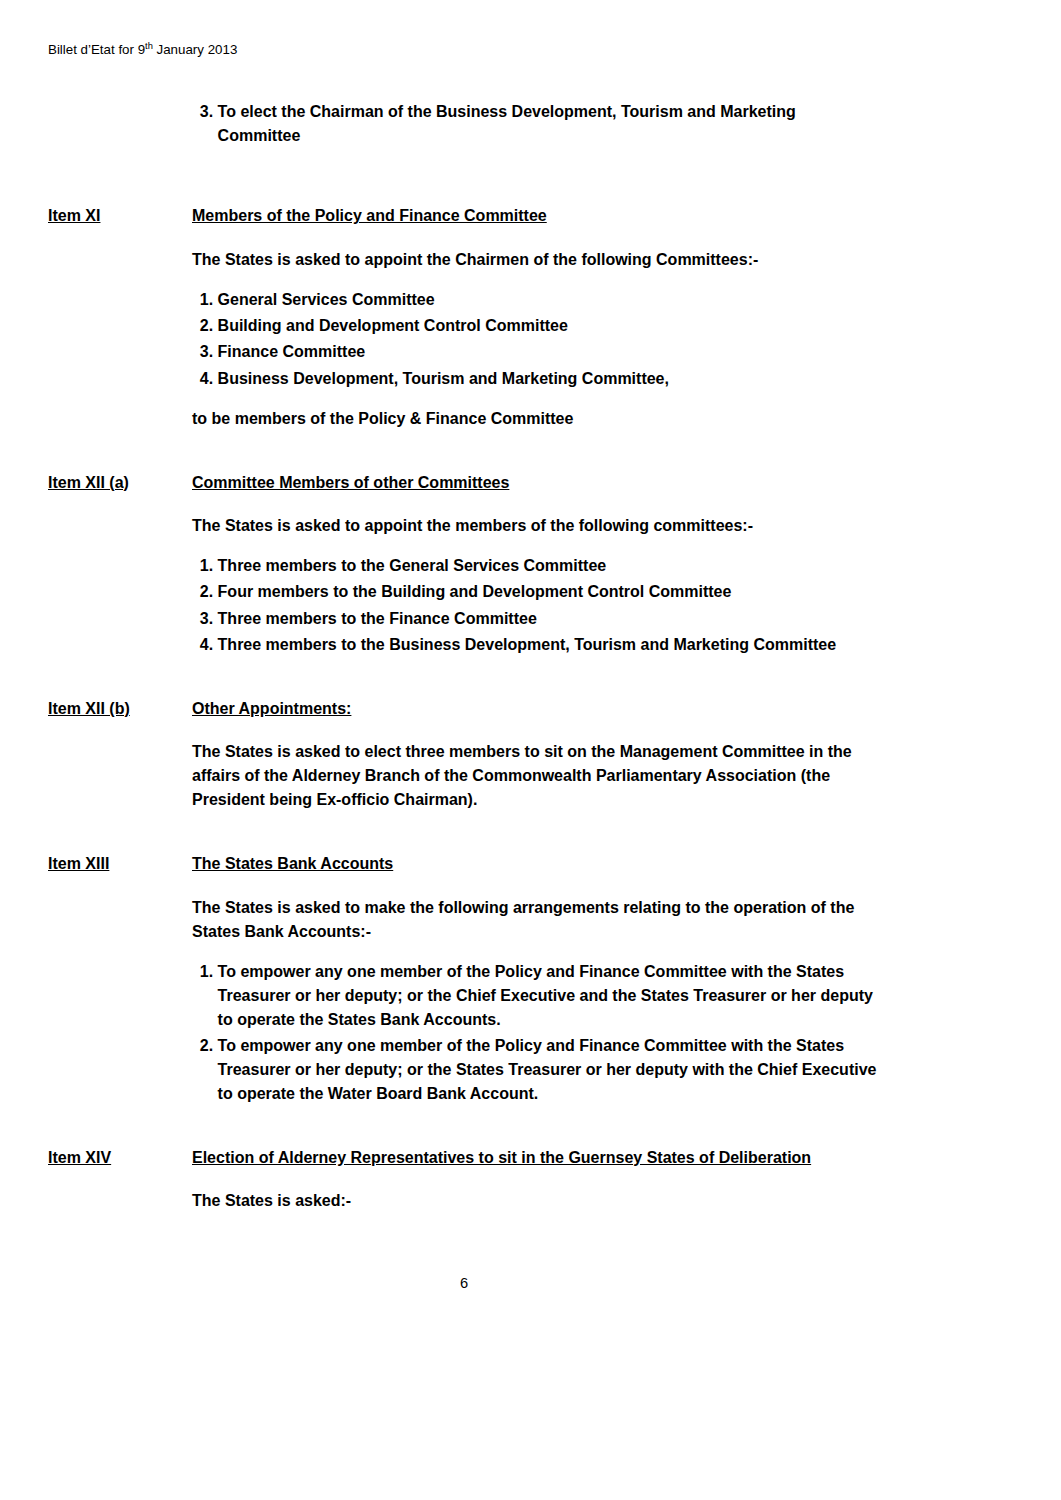Billet d’Etat for 9th January 2013
To elect the Chairman of the Business Development, Tourism and Marketing Committee
Item XI
Members of the Policy and Finance Committee
The States is asked to appoint the Chairmen of the following Committees:-
General Services Committee
Building and Development Control Committee
Finance Committee
Business Development, Tourism and Marketing Committee,
to be members of the Policy & Finance Committee
Item XII (a)
Committee Members of other Committees
The States is asked to appoint the members of the following committees:-
Three members to the General Services Committee
Four members to the Building and Development Control Committee
Three members to the Finance Committee
Three members to the Business Development, Tourism and Marketing Committee
Item XII (b)
Other Appointments:
The States is asked to elect three members to sit on the Management Committee in the affairs of the Alderney Branch of the Commonwealth Parliamentary Association (the President being Ex-officio Chairman).
Item XIII
The States Bank Accounts
The States is asked to make the following arrangements relating to the operation of the States Bank Accounts:-
To empower any one member of the Policy and Finance Committee with the States Treasurer or her deputy; or the Chief Executive and the States Treasurer or her deputy to operate the States Bank Accounts.
To empower any one member of the Policy and Finance Committee with the States Treasurer or her deputy; or the States Treasurer or her deputy with the Chief Executive to operate the Water Board Bank Account.
Item XIV
Election of Alderney Representatives to sit in the Guernsey States of Deliberation
The States is asked:-
6